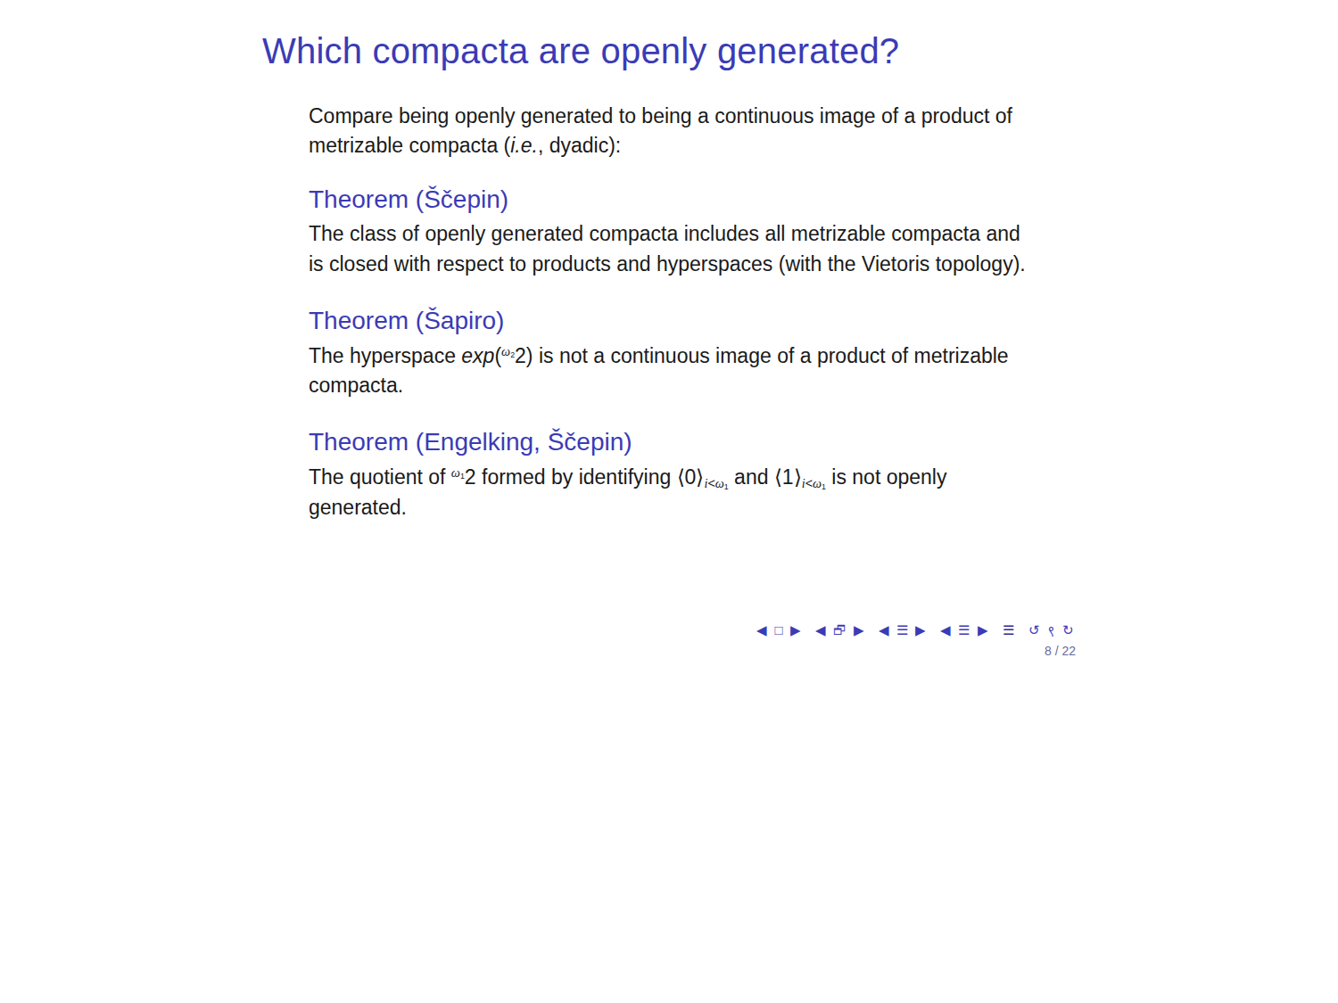Which compacta are openly generated?
Compare being openly generated to being a continuous image of a product of metrizable compacta (i.e., dyadic):
Theorem (Ščepin)
The class of openly generated compacta includes all metrizable compacta and is closed with respect to products and hyperspaces (with the Vietoris topology).
Theorem (Šapiro)
The hyperspace exp(ω22) is not a continuous image of a product of metrizable compacta.
Theorem (Engelking, Ščepin)
The quotient of ω12 formed by identifying ⟨0⟩i<ω1 and ⟨1⟩i<ω1 is not openly generated.
◀ □ ▶ ◀ 🗗 ▶ ◀ ☰ ▶ ◀ ☰ ▶ ☰ ↺ ९ ↻
8 / 22